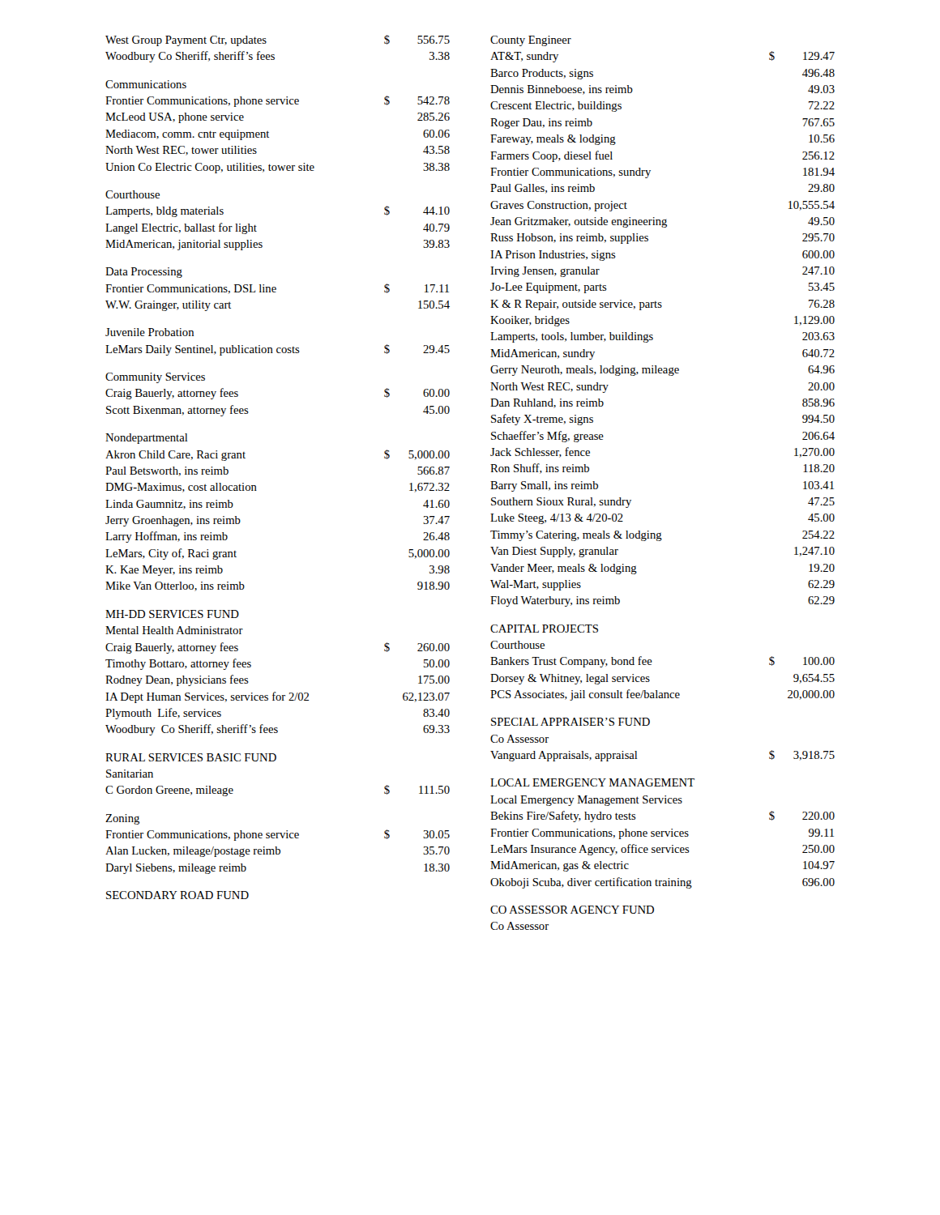| West Group Payment Ctr, updates | $ | 556.75 |
| Woodbury Co Sheriff, sheriff’s fees | | 3.38 |
| Communications | | |
| Frontier Communications, phone service | $ | 542.78 |
| McLeod USA, phone service | | 285.26 |
| Mediacom, comm. cntr equipment | | 60.06 |
| North West REC, tower utilities | | 43.58 |
| Union Co Electric Coop, utilities, tower site | | 38.38 |
| Courthouse | | |
| Lamperts, bldg materials | $ | 44.10 |
| Langel Electric, ballast for light | | 40.79 |
| MidAmerican, janitorial supplies | | 39.83 |
| Data Processing | | |
| Frontier Communications, DSL line | $ | 17.11 |
| W.W. Grainger, utility cart | | 150.54 |
| Juvenile Probation | | |
| LeMars Daily Sentinel, publication costs | $ | 29.45 |
| Community Services | | |
| Craig Bauerly, attorney fees | $ | 60.00 |
| Scott Bixenman, attorney fees | | 45.00 |
| Nondepartmental | | |
| Akron Child Care, Raci grant | $ | 5,000.00 |
| Paul Betsworth, ins reimb | | 566.87 |
| DMG-Maximus, cost allocation | | 1,672.32 |
| Linda Gaumnitz, ins reimb | | 41.60 |
| Jerry Groenhagen, ins reimb | | 37.47 |
| Larry Hoffman, ins reimb | | 26.48 |
| LeMars, City of, Raci grant | | 5,000.00 |
| K. Kae Meyer, ins reimb | | 3.98 |
| Mike Van Otterloo, ins reimb | | 918.90 |
| MH-DD Services Fund | | |
| Mental Health Administrator | | |
| Craig Bauerly, attorney fees | $ | 260.00 |
| Timothy Bottaro, attorney fees | | 50.00 |
| Rodney Dean, physicians fees | | 175.00 |
| IA Dept Human Services, services for 2/02 | | 62,123.07 |
| Plymouth Life, services | | 83.40 |
| Woodbury Co Sheriff, sheriff’s fees | | 69.33 |
| Rural Services Basic Fund | | |
| Sanitarian | | |
| C Gordon Greene, mileage | $ | 111.50 |
| Zoning | | |
| Frontier Communications, phone service | $ | 30.05 |
| Alan Lucken, mileage/postage reimb | | 35.70 |
| Daryl Siebens, mileage reimb | | 18.30 |
| Secondary Road Fund | | |
| County Engineer | | |
| AT&T, sundry | $ | 129.47 |
| Barco Products, signs | | 496.48 |
| Dennis Binneboese, ins reimb | | 49.03 |
| Crescent Electric, buildings | | 72.22 |
| Roger Dau, ins reimb | | 767.65 |
| Fareway, meals & lodging | | 10.56 |
| Farmers Coop, diesel fuel | | 256.12 |
| Frontier Communications, sundry | | 181.94 |
| Paul Galles, ins reimb | | 29.80 |
| Graves Construction, project | | 10,555.54 |
| Jean Gritzmaker, outside engineering | | 49.50 |
| Russ Hobson, ins reimb, supplies | | 295.70 |
| IA Prison Industries, signs | | 600.00 |
| Irving Jensen, granular | | 247.10 |
| Jo-Lee Equipment, parts | | 53.45 |
| K & R Repair, outside service, parts | | 76.28 |
| Kooiker, bridges | | 1,129.00 |
| Lamperts, tools, lumber, buildings | | 203.63 |
| MidAmerican, sundry | | 640.72 |
| Gerry Neuroth, meals, lodging, mileage | | 64.96 |
| North West REC, sundry | | 20.00 |
| Dan Ruhland, ins reimb | | 858.96 |
| Safety X-treme, signs | | 994.50 |
| Schaeffer’s Mfg, grease | | 206.64 |
| Jack Schlesser, fence | | 1,270.00 |
| Ron Shuff, ins reimb | | 118.20 |
| Barry Small, ins reimb | | 103.41 |
| Southern Sioux Rural, sundry | | 47.25 |
| Luke Steeg, 4/13 & 4/20-02 | | 45.00 |
| Timmy’s Catering, meals & lodging | | 254.22 |
| Van Diest Supply, granular | | 1,247.10 |
| Vander Meer, meals & lodging | | 19.20 |
| Wal-Mart, supplies | | 62.29 |
| Floyd Waterbury, ins reimb | | 62.29 |
| Capital Projects | | |
| Courthouse | | |
| Bankers Trust Company, bond fee | $ | 100.00 |
| Dorsey & Whitney, legal services | | 9,654.55 |
| PCS Associates, jail consult fee/balance | | 20,000.00 |
| Special Appraiser’s Fund | | |
| Co Assessor | | |
| Vanguard Appraisals, appraisal | $ | 3,918.75 |
| Local Emergency Management | | |
| Local Emergency Management Services | | |
| Bekins Fire/Safety, hydro tests | $ | 220.00 |
| Frontier Communications, phone services | | 99.11 |
| LeMars Insurance Agency, office services | | 250.00 |
| MidAmerican, gas & electric | | 104.97 |
| Okoboji Scuba, diver certification training | | 696.00 |
| Co Assessor Agency Fund | | |
| Co Assessor | | |